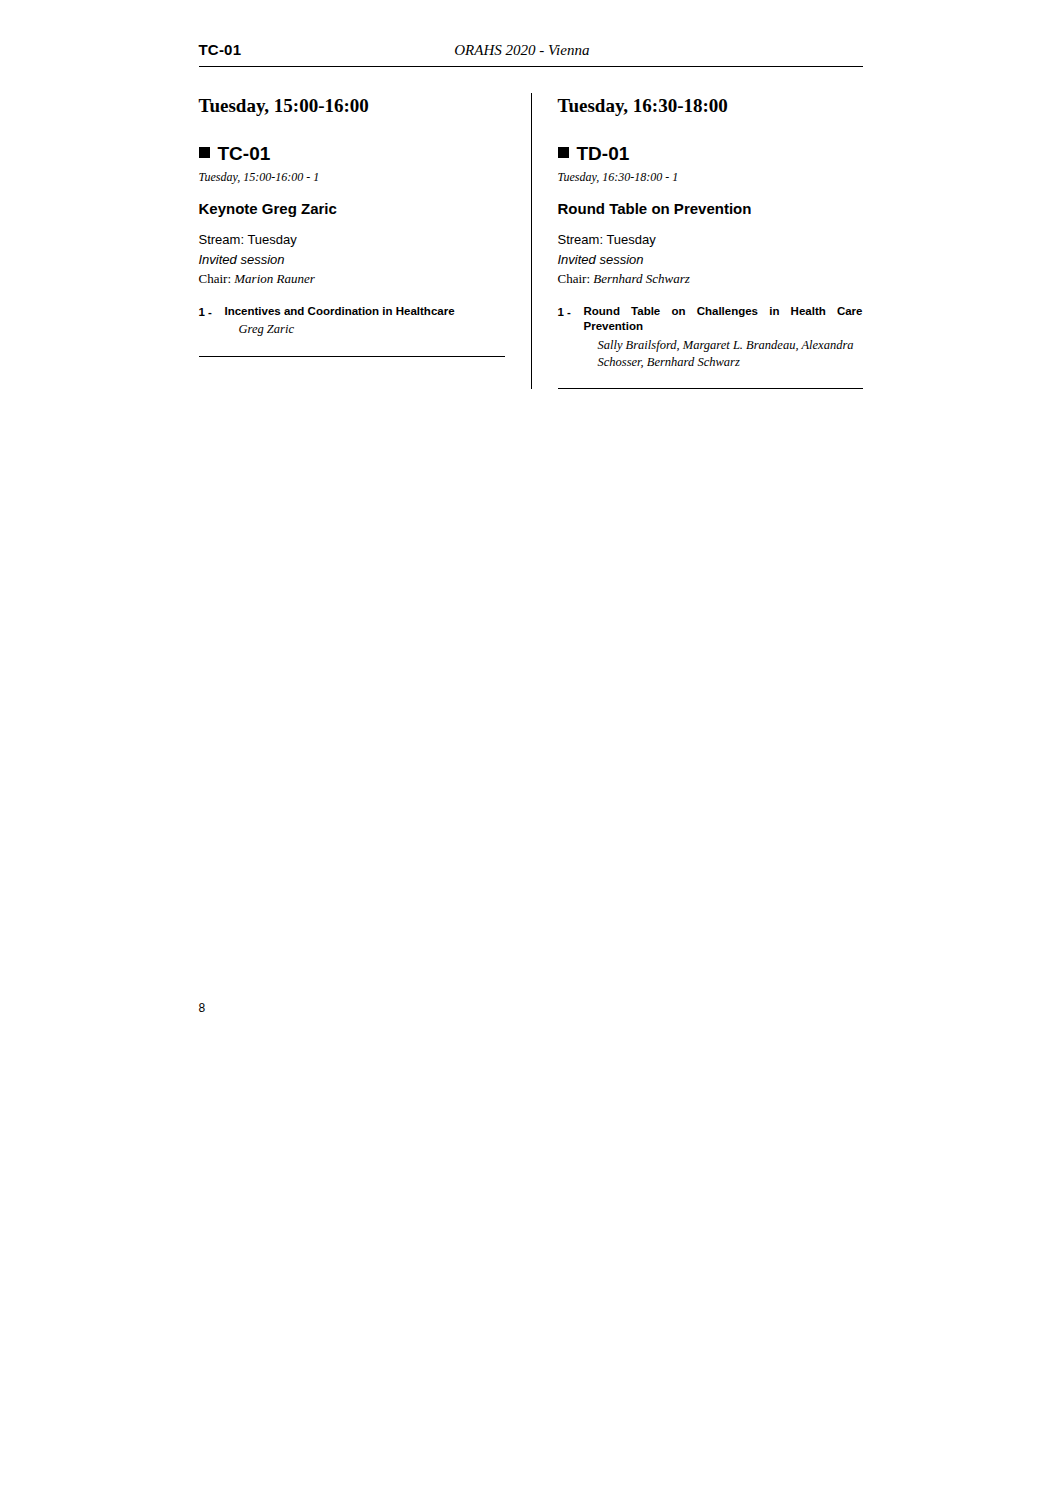TC-01
ORAHS 2020 - Vienna
Tuesday, 15:00-16:00
TC-01
Tuesday, 15:00-16:00 - 1
Keynote Greg Zaric
Stream: Tuesday
Invited session
Chair: Marion Rauner
1 -
Incentives and Coordination in Healthcare
Greg Zaric
Tuesday, 16:30-18:00
TD-01
Tuesday, 16:30-18:00 - 1
Round Table on Prevention
Stream: Tuesday
Invited session
Chair: Bernhard Schwarz
1 -
Round Table on Challenges in Health Care Prevention
Sally Brailsford, Margaret L. Brandeau, Alexandra Schosser, Bernhard Schwarz
8